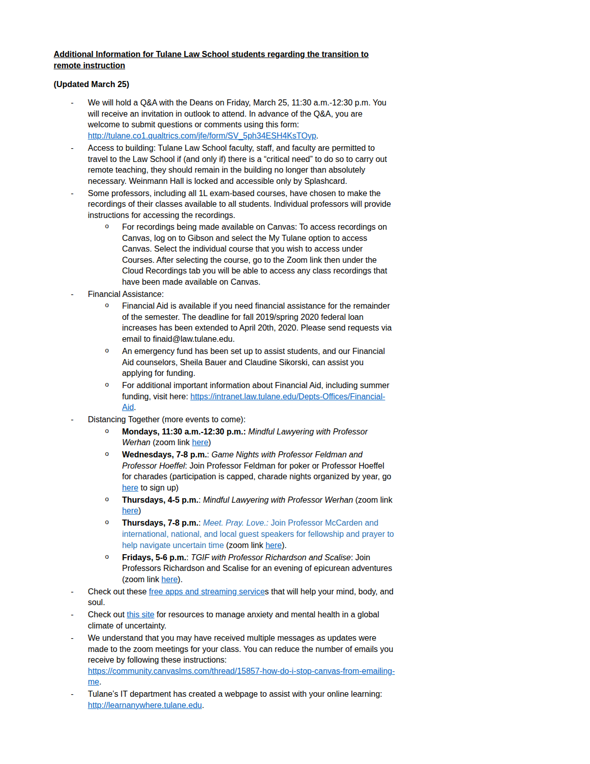Additional Information for Tulane Law School students regarding the transition to remote instruction
(Updated March 25)
We will hold a Q&A with the Deans on Friday, March 25, 11:30 a.m.-12:30 p.m. You will receive an invitation in outlook to attend. In advance of the Q&A, you are welcome to submit questions or comments using this form: http://tulane.co1.qualtrics.com/jfe/form/SV_5ph34ESH4KsTOyp.
Access to building: Tulane Law School faculty, staff, and faculty are permitted to travel to the Law School if (and only if) there is a “critical need” to do so to carry out remote teaching, they should remain in the building no longer than absolutely necessary. Weinmann Hall is locked and accessible only by Splashcard.
Some professors, including all 1L exam-based courses, have chosen to make the recordings of their classes available to all students. Individual professors will provide instructions for accessing the recordings.
For recordings being made available on Canvas: To access recordings on Canvas, log on to Gibson and select the My Tulane option to access Canvas. Select the individual course that you wish to access under Courses. After selecting the course, go to the Zoom link then under the Cloud Recordings tab you will be able to access any class recordings that have been made available on Canvas.
Financial Assistance:
Financial Aid is available if you need financial assistance for the remainder of the semester. The deadline for fall 2019/spring 2020 federal loan increases has been extended to April 20th, 2020. Please send requests via email to finaid@law.tulane.edu.
An emergency fund has been set up to assist students, and our Financial Aid counselors, Sheila Bauer and Claudine Sikorski, can assist you applying for funding.
For additional important information about Financial Aid, including summer funding, visit here: https://intranet.law.tulane.edu/Depts-Offices/Financial-Aid.
Distancing Together (more events to come):
Mondays, 11:30 a.m.-12:30 p.m.: Mindful Lawyering with Professor Werhan (zoom link here)
Wednesdays, 7-8 p.m.: Game Nights with Professor Feldman and Professor Hoeffel: Join Professor Feldman for poker or Professor Hoeffel for charades (participation is capped, charade nights organized by year, go here to sign up)
Thursdays, 4-5 p.m.: Mindful Lawyering with Professor Werhan (zoom link here)
Thursdays, 7-8 p.m.: Meet. Pray. Love.: Join Professor McCarden and international, national, and local guest speakers for fellowship and prayer to help navigate uncertain time (zoom link here).
Fridays, 5-6 p.m.: TGIF with Professor Richardson and Scalise: Join Professors Richardson and Scalise for an evening of epicurean adventures (zoom link here).
Check out these free apps and streaming services that will help your mind, body, and soul.
Check out this site for resources to manage anxiety and mental health in a global climate of uncertainty.
We understand that you may have received multiple messages as updates were made to the zoom meetings for your class. You can reduce the number of emails you receive by following these instructions: https://community.canvaslms.com/thread/15857-how-do-i-stop-canvas-from-emailing-me.
Tulane’s IT department has created a webpage to assist with your online learning: http://learnanywhere.tulane.edu.